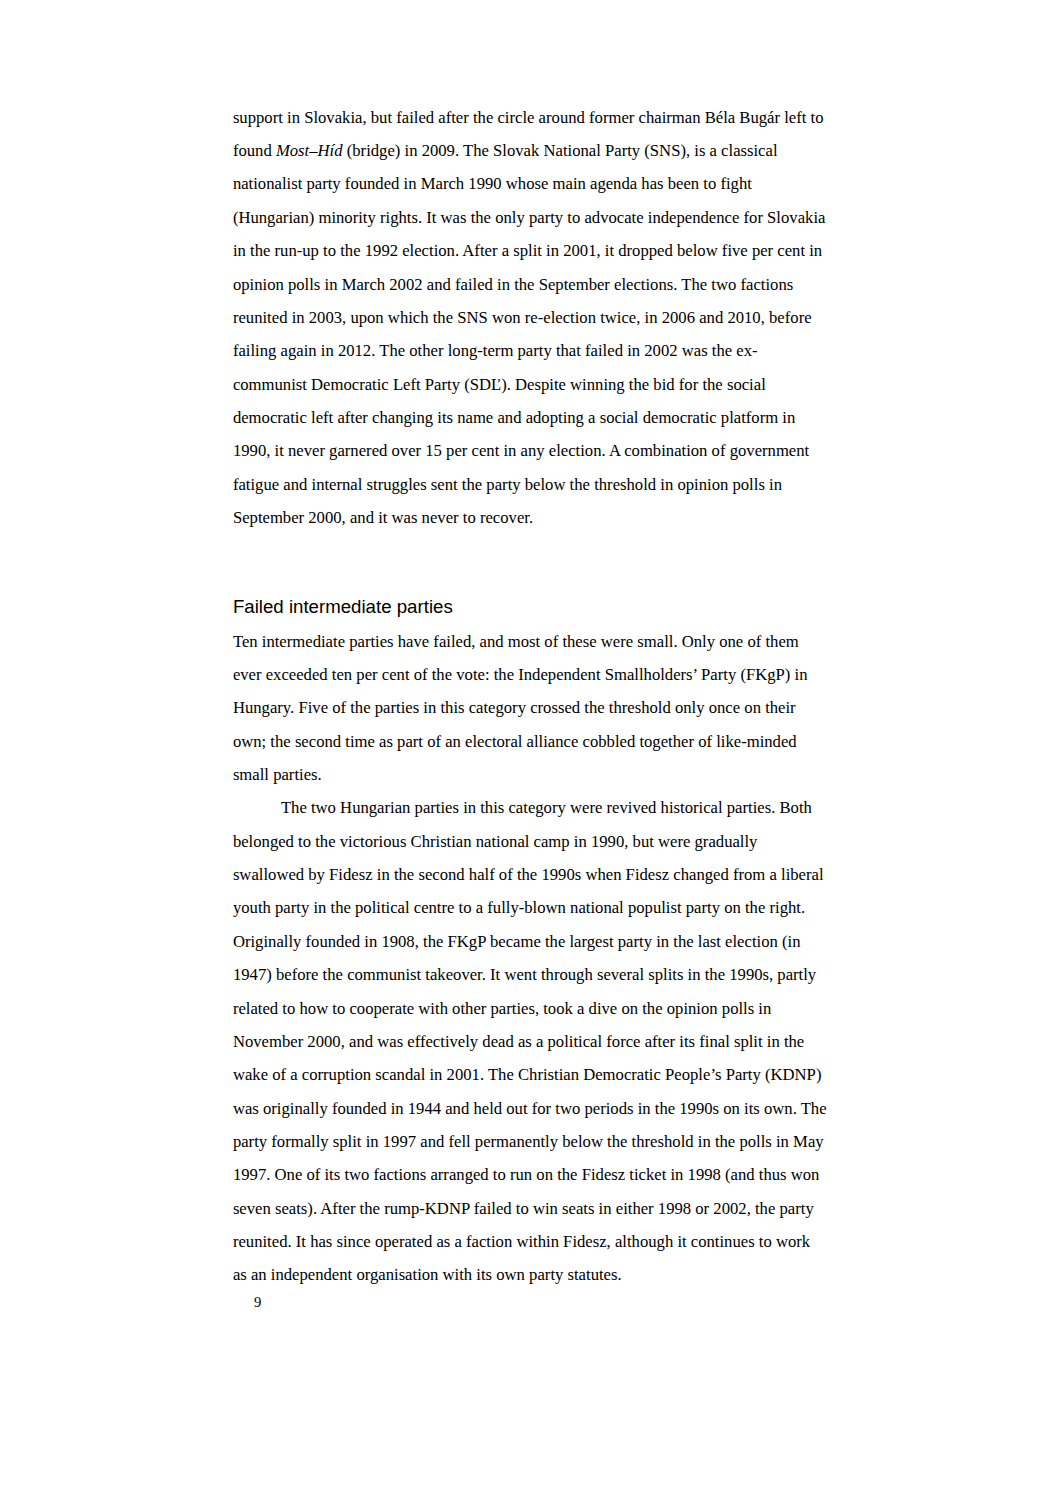support in Slovakia, but failed after the circle around former chairman Béla Bugár left to found Most–Híd (bridge) in 2009. The Slovak National Party (SNS), is a classical nationalist party founded in March 1990 whose main agenda has been to fight (Hungarian) minority rights. It was the only party to advocate independence for Slovakia in the run-up to the 1992 election. After a split in 2001, it dropped below five per cent in opinion polls in March 2002 and failed in the September elections. The two factions reunited in 2003, upon which the SNS won re-election twice, in 2006 and 2010, before failing again in 2012. The other long-term party that failed in 2002 was the ex-communist Democratic Left Party (SDĽ). Despite winning the bid for the social democratic left after changing its name and adopting a social democratic platform in 1990, it never garnered over 15 per cent in any election. A combination of government fatigue and internal struggles sent the party below the threshold in opinion polls in September 2000, and it was never to recover.
Failed intermediate parties
Ten intermediate parties have failed, and most of these were small. Only one of them ever exceeded ten per cent of the vote: the Independent Smallholders’ Party (FKgP) in Hungary. Five of the parties in this category crossed the threshold only once on their own; the second time as part of an electoral alliance cobbled together of like-minded small parties.
The two Hungarian parties in this category were revived historical parties. Both belonged to the victorious Christian national camp in 1990, but were gradually swallowed by Fidesz in the second half of the 1990s when Fidesz changed from a liberal youth party in the political centre to a fully-blown national populist party on the right. Originally founded in 1908, the FKgP became the largest party in the last election (in 1947) before the communist takeover. It went through several splits in the 1990s, partly related to how to cooperate with other parties, took a dive on the opinion polls in November 2000, and was effectively dead as a political force after its final split in the wake of a corruption scandal in 2001. The Christian Democratic People’s Party (KDNP) was originally founded in 1944 and held out for two periods in the 1990s on its own. The party formally split in 1997 and fell permanently below the threshold in the polls in May 1997. One of its two factions arranged to run on the Fidesz ticket in 1998 (and thus won seven seats). After the rump-KDNP failed to win seats in either 1998 or 2002, the party reunited. It has since operated as a faction within Fidesz, although it continues to work as an independent organisation with its own party statutes.
9